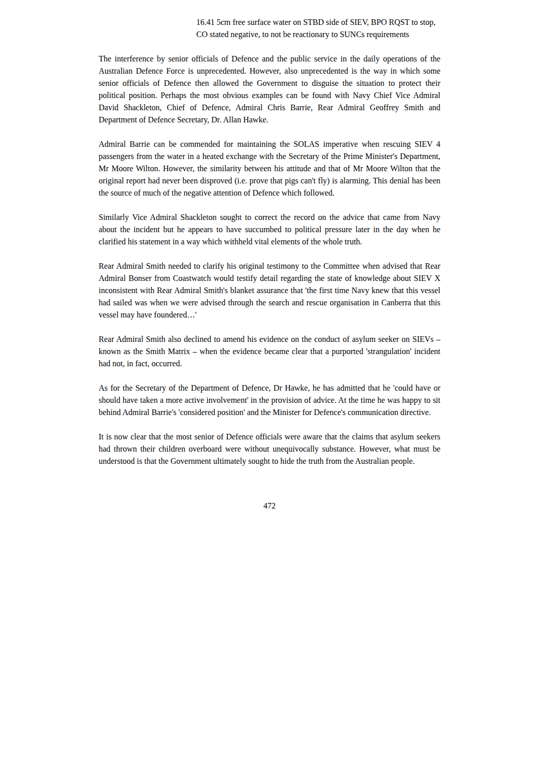16.41 5cm free surface water on STBD side of SIEV, BPO RQST to stop, CO stated negative, to not be reactionary to SUNCs requirements
The interference by senior officials of Defence and the public service in the daily operations of the Australian Defence Force is unprecedented. However, also unprecedented is the way in which some senior officials of Defence then allowed the Government to disguise the situation to protect their political position. Perhaps the most obvious examples can be found with Navy Chief Vice Admiral David Shackleton, Chief of Defence, Admiral Chris Barrie, Rear Admiral Geoffrey Smith and Department of Defence Secretary, Dr. Allan Hawke.
Admiral Barrie can be commended for maintaining the SOLAS imperative when rescuing SIEV 4 passengers from the water in a heated exchange with the Secretary of the Prime Minister's Department, Mr Moore Wilton. However, the similarity between his attitude and that of Mr Moore Wilton that the original report had never been disproved (i.e. prove that pigs can't fly) is alarming. This denial has been the source of much of the negative attention of Defence which followed.
Similarly Vice Admiral Shackleton sought to correct the record on the advice that came from Navy about the incident but he appears to have succumbed to political pressure later in the day when he clarified his statement in a way which withheld vital elements of the whole truth.
Rear Admiral Smith needed to clarify his original testimony to the Committee when advised that Rear Admiral Bonser from Coastwatch would testify detail regarding the state of knowledge about SIEV X inconsistent with Rear Admiral Smith's blanket assurance that 'the first time Navy knew that this vessel had sailed was when we were advised through the search and rescue organisation in Canberra that this vessel may have foundered…'
Rear Admiral Smith also declined to amend his evidence on the conduct of asylum seeker on SIEVs – known as the Smith Matrix – when the evidence became clear that a purported 'strangulation' incident had not, in fact, occurred.
As for the Secretary of the Department of Defence, Dr Hawke, he has admitted that he 'could have or should have taken a more active involvement' in the provision of advice. At the time he was happy to sit behind Admiral Barrie's 'considered position' and the Minister for Defence's communication directive.
It is now clear that the most senior of Defence officials were aware that the claims that asylum seekers had thrown their children overboard were without unequivocally substance. However, what must be understood is that the Government ultimately sought to hide the truth from the Australian people.
472